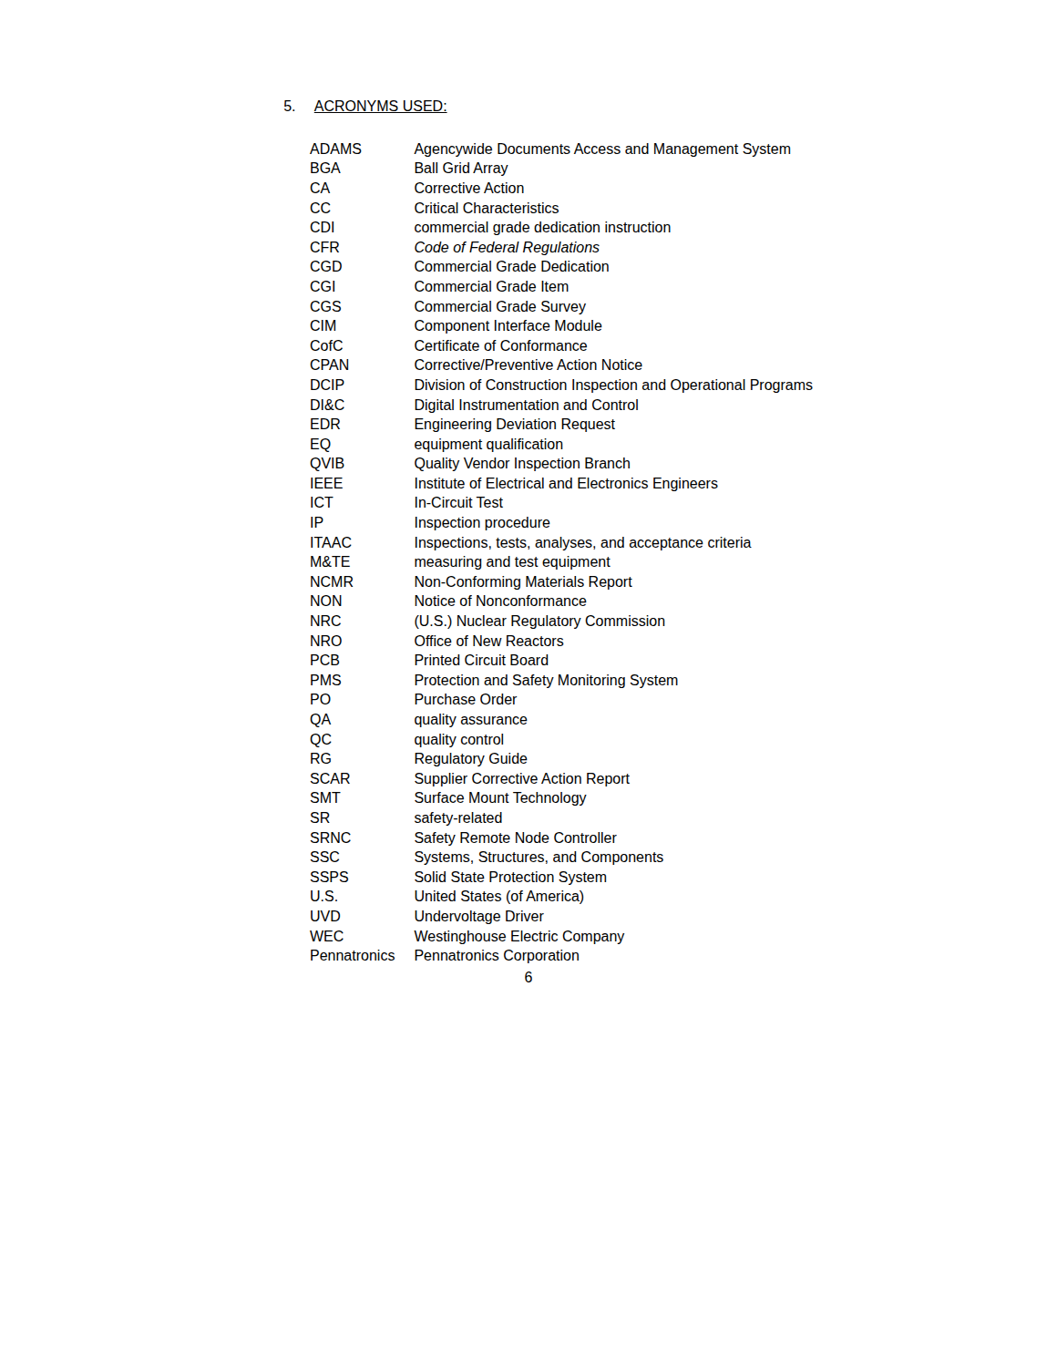5. ACRONYMS USED:
| ADAMS | Agencywide Documents Access and Management System |
| BGA | Ball Grid Array |
| CA | Corrective Action |
| CC | Critical Characteristics |
| CDI | commercial grade dedication instruction |
| CFR | Code of Federal Regulations |
| CGD | Commercial Grade Dedication |
| CGI | Commercial Grade Item |
| CGS | Commercial Grade Survey |
| CIM | Component Interface Module |
| CofC | Certificate of Conformance |
| CPAN | Corrective/Preventive Action Notice |
| DCIP | Division of Construction Inspection and Operational Programs |
| DI&C | Digital Instrumentation and Control |
| EDR | Engineering Deviation Request |
| EQ | equipment qualification |
| QVIB | Quality Vendor Inspection Branch |
| IEEE | Institute of Electrical and Electronics Engineers |
| ICT | In-Circuit Test |
| IP | Inspection procedure |
| ITAAC | Inspections, tests, analyses, and acceptance criteria |
| M&TE | measuring and test equipment |
| NCMR | Non-Conforming Materials Report |
| NON | Notice of Nonconformance |
| NRC | (U.S.) Nuclear Regulatory Commission |
| NRO | Office of New Reactors |
| PCB | Printed Circuit Board |
| PMS | Protection and Safety Monitoring System |
| PO | Purchase Order |
| QA | quality assurance |
| QC | quality control |
| RG | Regulatory Guide |
| SCAR | Supplier Corrective Action Report |
| SMT | Surface Mount Technology |
| SR | safety-related |
| SRNC | Safety Remote Node Controller |
| SSC | Systems, Structures, and Components |
| SSPS | Solid State Protection System |
| U.S. | United States (of America) |
| UVD | Undervoltage Driver |
| WEC | Westinghouse Electric Company |
| Pennatronics | Pennatronics Corporation |
6